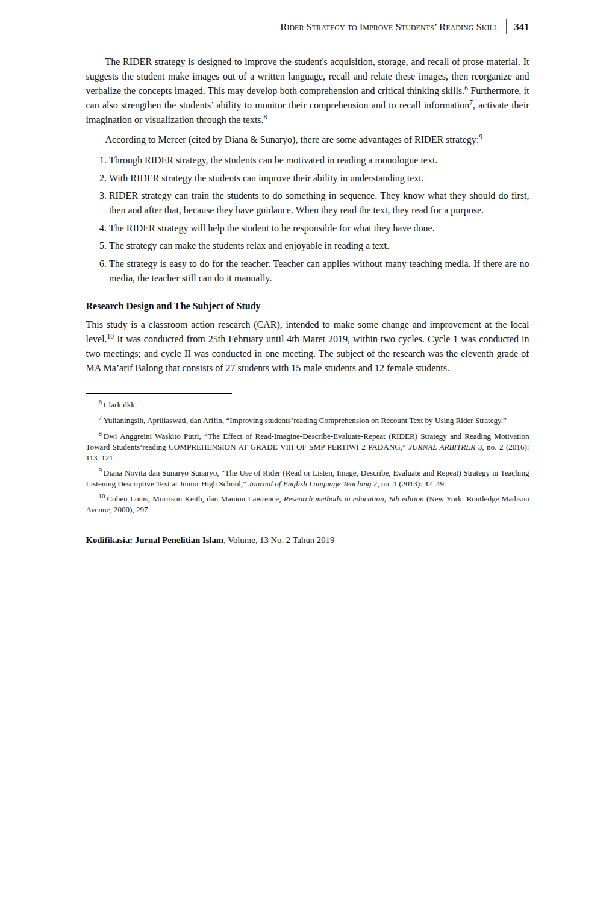Rider Strategy to Improve Students’ Reading Skill 341
The RIDER strategy is designed to improve the student's acquisition, storage, and recall of prose material. It suggests the student make images out of a written language, recall and relate these images, then reorganize and verbalize the concepts imaged. This may develop both comprehension and critical thinking skills.6 Furthermore, it can also strengthen the students’ ability to monitor their comprehension and to recall information7, activate their imagination or visualization through the texts.8
According to Mercer (cited by Diana & Sunaryo), there are some advantages of RIDER strategy:9
Through RIDER strategy, the students can be motivated in reading a monologue text.
With RIDER strategy the students can improve their ability in understanding text.
RIDER strategy can train the students to do something in sequence. They know what they should do first, then and after that, because they have guidance. When they read the text, they read for a purpose.
The RIDER strategy will help the student to be responsible for what they have done.
The strategy can make the students relax and enjoyable in reading a text.
The strategy is easy to do for the teacher. Teacher can applies without many teaching media. If there are no media, the teacher still can do it manually.
Research Design and The Subject of Study
This study is a classroom action research (CAR), intended to make some change and improvement at the local level.10 It was conducted from 25th February until 4th Maret 2019, within two cycles. Cycle 1 was conducted in two meetings; and cycle II was conducted in one meeting. The subject of the research was the eleventh grade of MA Ma’arif Balong that consists of 27 students with 15 male students and 12 female students.
6 Clark dkk.
7 Yulianingsih, Apriliaswati, dan Arifin, “Improving students’reading Comprehension on Recount Text by Using Rider Strategy.”
8 Dwi Anggreini Waskito Putri, “The Effect of Read-Imagine-Describe-Evaluate-Repeat (RIDER) Strategy and Reading Motivation Toward Students’reading COMPREHENSION AT GRADE VIII OF SMP PERTIWI 2 PADANG,” JURNAL ARBITRER 3, no. 2 (2016): 113–121.
9 Diana Novita dan Sunaryo Sunaryo, “The Use of Rider (Read or Listen, Image, Describe, Evaluate and Repeat) Strategy in Teaching Listening Descriptive Text at Junior High School,” Journal of English Language Teaching 2, no. 1 (2013): 42–49.
10 Cohen Louis, Morrison Keith, dan Manion Lawrence, Research methods in education; 6th edition (New York: Routledge Madison Avenue, 2000), 297.
Kodifikasia: Jurnal Penelitian Islam, Volume, 13 No. 2 Tahun 2019